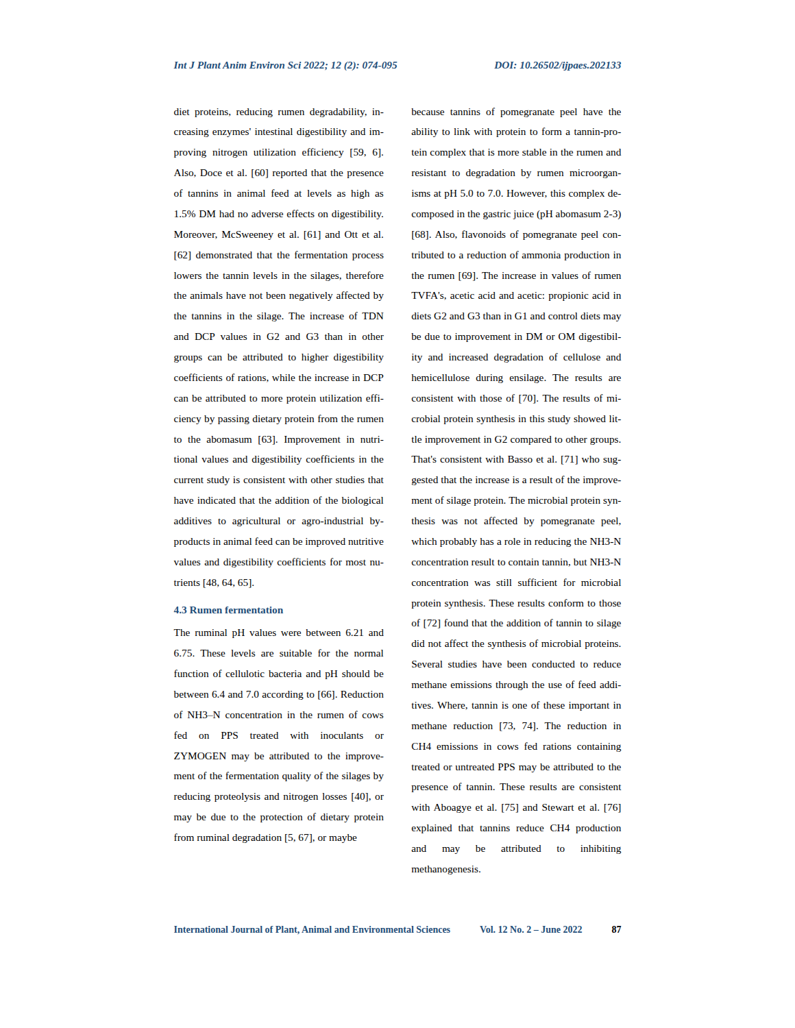Int J Plant Anim Environ Sci 2022; 12 (2): 074-095
DOI: 10.26502/ijpaes.202133
diet proteins, reducing rumen degradability, increasing enzymes' intestinal digestibility and improving nitrogen utilization efficiency [59, 6]. Also, Doce et al. [60] reported that the presence of tannins in animal feed at levels as high as 1.5% DM had no adverse effects on digestibility. Moreover, McSweeney et al. [61] and Ott et al. [62] demonstrated that the fermentation process lowers the tannin levels in the silages, therefore the animals have not been negatively affected by the tannins in the silage. The increase of TDN and DCP values in G2 and G3 than in other groups can be attributed to higher digestibility coefficients of rations, while the increase in DCP can be attributed to more protein utilization efficiency by passing dietary protein from the rumen to the abomasum [63]. Improvement in nutritional values and digestibility coefficients in the current study is consistent with other studies that have indicated that the addition of the biological additives to agricultural or agro-industrial by-products in animal feed can be improved nutritive values and digestibility coefficients for most nutrients [48, 64, 65].
4.3 Rumen fermentation
The ruminal pH values were between 6.21 and 6.75. These levels are suitable for the normal function of cellulotic bacteria and pH should be between 6.4 and 7.0 according to [66]. Reduction of NH3–N concentration in the rumen of cows fed on PPS treated with inoculants or ZYMOGEN may be attributed to the improvement of the fermentation quality of the silages by reducing proteolysis and nitrogen losses [40], or may be due to the protection of dietary protein from ruminal degradation [5, 67], or maybe
because tannins of pomegranate peel have the ability to link with protein to form a tannin-protein complex that is more stable in the rumen and resistant to degradation by rumen microorganisms at pH 5.0 to 7.0. However, this complex decomposed in the gastric juice (pH abomasum 2-3) [68]. Also, flavonoids of pomegranate peel contributed to a reduction of ammonia production in the rumen [69]. The increase in values of rumen TVFA's, acetic acid and acetic: propionic acid in diets G2 and G3 than in G1 and control diets may be due to improvement in DM or OM digestibility and increased degradation of cellulose and hemicellulose during ensilage. The results are consistent with those of [70]. The results of microbial protein synthesis in this study showed little improvement in G2 compared to other groups. That's consistent with Basso et al. [71] who suggested that the increase is a result of the improvement of silage protein. The microbial protein synthesis was not affected by pomegranate peel, which probably has a role in reducing the NH3-N concentration result to contain tannin, but NH3-N concentration was still sufficient for microbial protein synthesis. These results conform to those of [72] found that the addition of tannin to silage did not affect the synthesis of microbial proteins. Several studies have been conducted to reduce methane emissions through the use of feed additives. Where, tannin is one of these important in methane reduction [73, 74]. The reduction in CH4 emissions in cows fed rations containing treated or untreated PPS may be attributed to the presence of tannin. These results are consistent with Aboagye et al. [75] and Stewart et al. [76] explained that tannins reduce CH4 production and may be attributed to inhibiting methanogenesis.
International Journal of Plant, Animal and Environmental Sciences
Vol. 12 No. 2 – June 2022
87